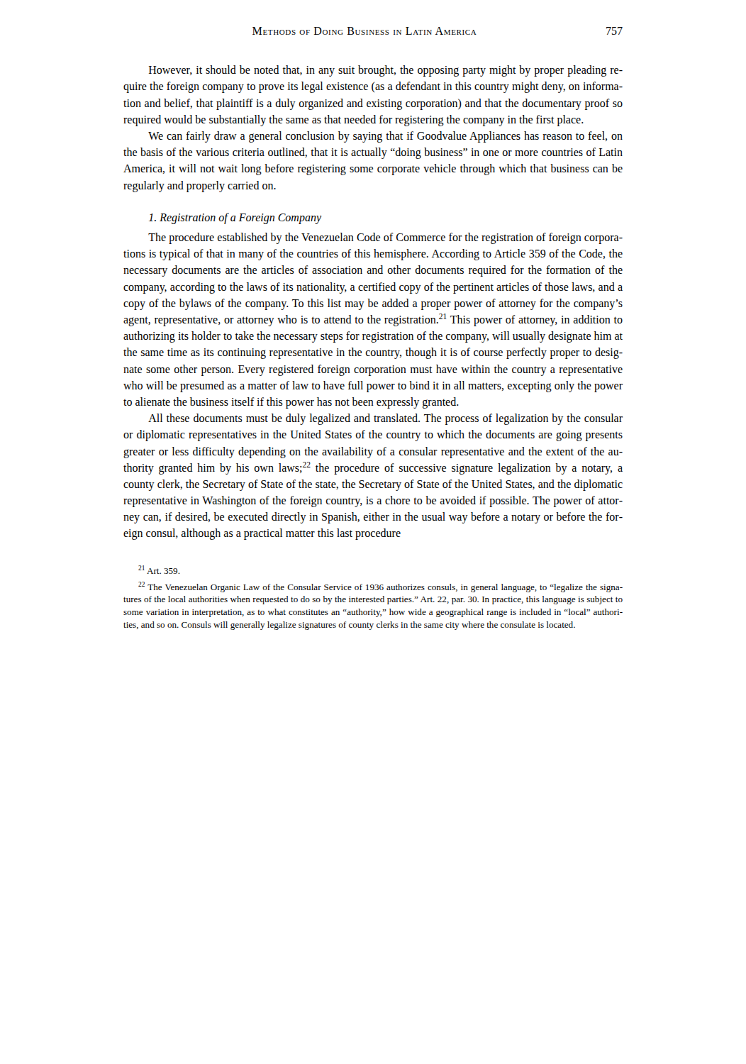Methods of Doing Business in Latin America 757
However, it should be noted that, in any suit brought, the opposing party might by proper pleading require the foreign company to prove its legal existence (as a defendant in this country might deny, on information and belief, that plaintiff is a duly organized and existing corporation) and that the documentary proof so required would be substantially the same as that needed for registering the company in the first place.
We can fairly draw a general conclusion by saying that if Goodvalue Appliances has reason to feel, on the basis of the various criteria outlined, that it is actually “doing business” in one or more countries of Latin America, it will not wait long before registering some corporate vehicle through which that business can be regularly and properly carried on.
1. Registration of a Foreign Company
The procedure established by the Venezuelan Code of Commerce for the registration of foreign corporations is typical of that in many of the countries of this hemisphere. According to Article 359 of the Code, the necessary documents are the articles of association and other documents required for the formation of the company, according to the laws of its nationality, a certified copy of the pertinent articles of those laws, and a copy of the bylaws of the company. To this list may be added a proper power of attorney for the company’s agent, representative, or attorney who is to attend to the registration.21 This power of attorney, in addition to authorizing its holder to take the necessary steps for registration of the company, will usually designate him at the same time as its continuing representative in the country, though it is of course perfectly proper to designate some other person. Every registered foreign corporation must have within the country a representative who will be presumed as a matter of law to have full power to bind it in all matters, excepting only the power to alienate the business itself if this power has not been expressly granted.
All these documents must be duly legalized and translated. The process of legalization by the consular or diplomatic representatives in the United States of the country to which the documents are going presents greater or less difficulty depending on the availability of a consular representative and the extent of the authority granted him by his own laws;22 the procedure of successive signature legalization by a notary, a county clerk, the Secretary of State of the state, the Secretary of State of the United States, and the diplomatic representative in Washington of the foreign country, is a chore to be avoided if possible. The power of attorney can, if desired, be executed directly in Spanish, either in the usual way before a notary or before the foreign consul, although as a practical matter this last procedure
21 Art. 359.
22 The Venezuelan Organic Law of the Consular Service of 1936 authorizes consuls, in general language, to “legalize the signatures of the local authorities when requested to do so by the interested parties.” Art. 22, par. 30. In practice, this language is subject to some variation in interpretation, as to what constitutes an “authority,” how wide a geographical range is included in “local” authorities, and so on. Consuls will generally legalize signatures of county clerks in the same city where the consulate is located.